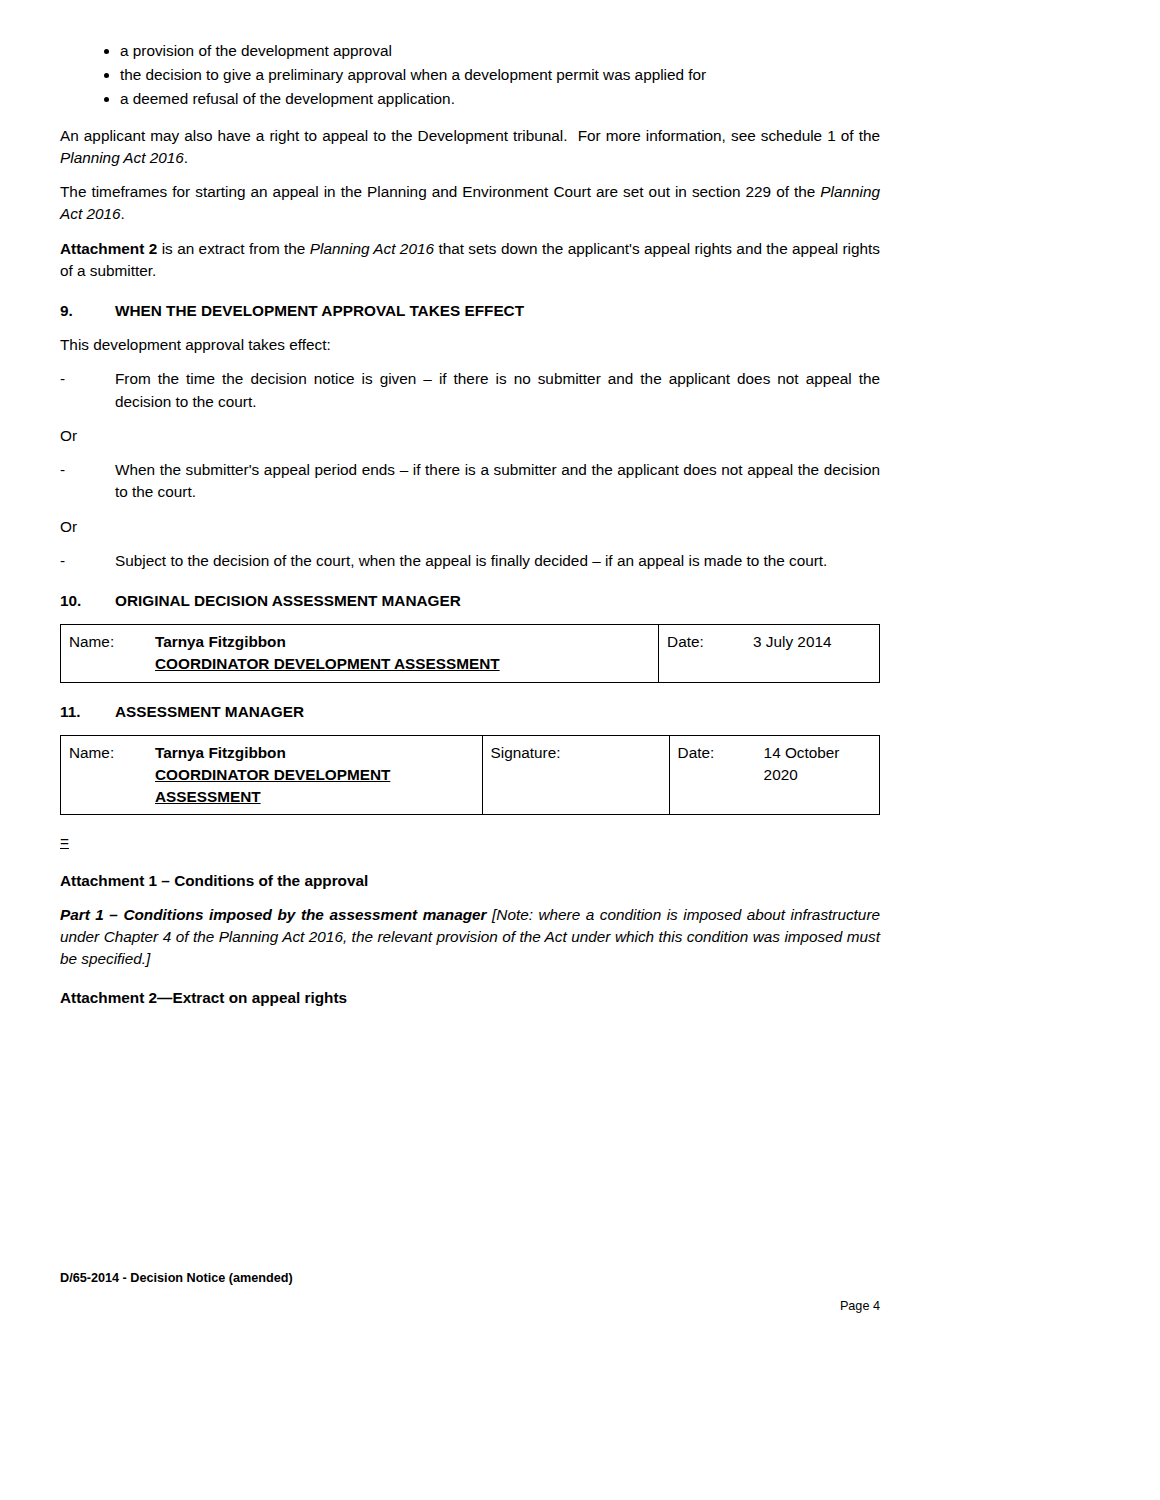a provision of the development approval
the decision to give a preliminary approval when a development permit was applied for
a deemed refusal of the development application.
An applicant may also have a right to appeal to the Development tribunal. For more information, see schedule 1 of the Planning Act 2016.
The timeframes for starting an appeal in the Planning and Environment Court are set out in section 229 of the Planning Act 2016.
Attachment 2 is an extract from the Planning Act 2016 that sets down the applicant's appeal rights and the appeal rights of a submitter.
9. WHEN THE DEVELOPMENT APPROVAL TAKES EFFECT
This development approval takes effect:
-From the time the decision notice is given – if there is no submitter and the applicant does not appeal the decision to the court.
Or
-When the submitter's appeal period ends – if there is a submitter and the applicant does not appeal the decision to the court.
Or
-Subject to the decision of the court, when the appeal is finally decided – if an appeal is made to the court.
10. ORIGINAL DECISION ASSESSMENT MANAGER
| Name: | Tarnya Fitzgibbon COORDINATOR DEVELOPMENT ASSESSMENT | Date: | 3 July 2014 |
11. ASSESSMENT MANAGER
| Name: | Tarnya Fitzgibbon COORDINATOR DEVELOPMENT ASSESSMENT | Signature: | Date: | 14 October 2020 |
=
Attachment 1 – Conditions of the approval
Part 1 – Conditions imposed by the assessment manager [Note: where a condition is imposed about infrastructure under Chapter 4 of the Planning Act 2016, the relevant provision of the Act under which this condition was imposed must be specified.]
Attachment 2—Extract on appeal rights
D/65-2014 - Decision Notice (amended)
Page 4